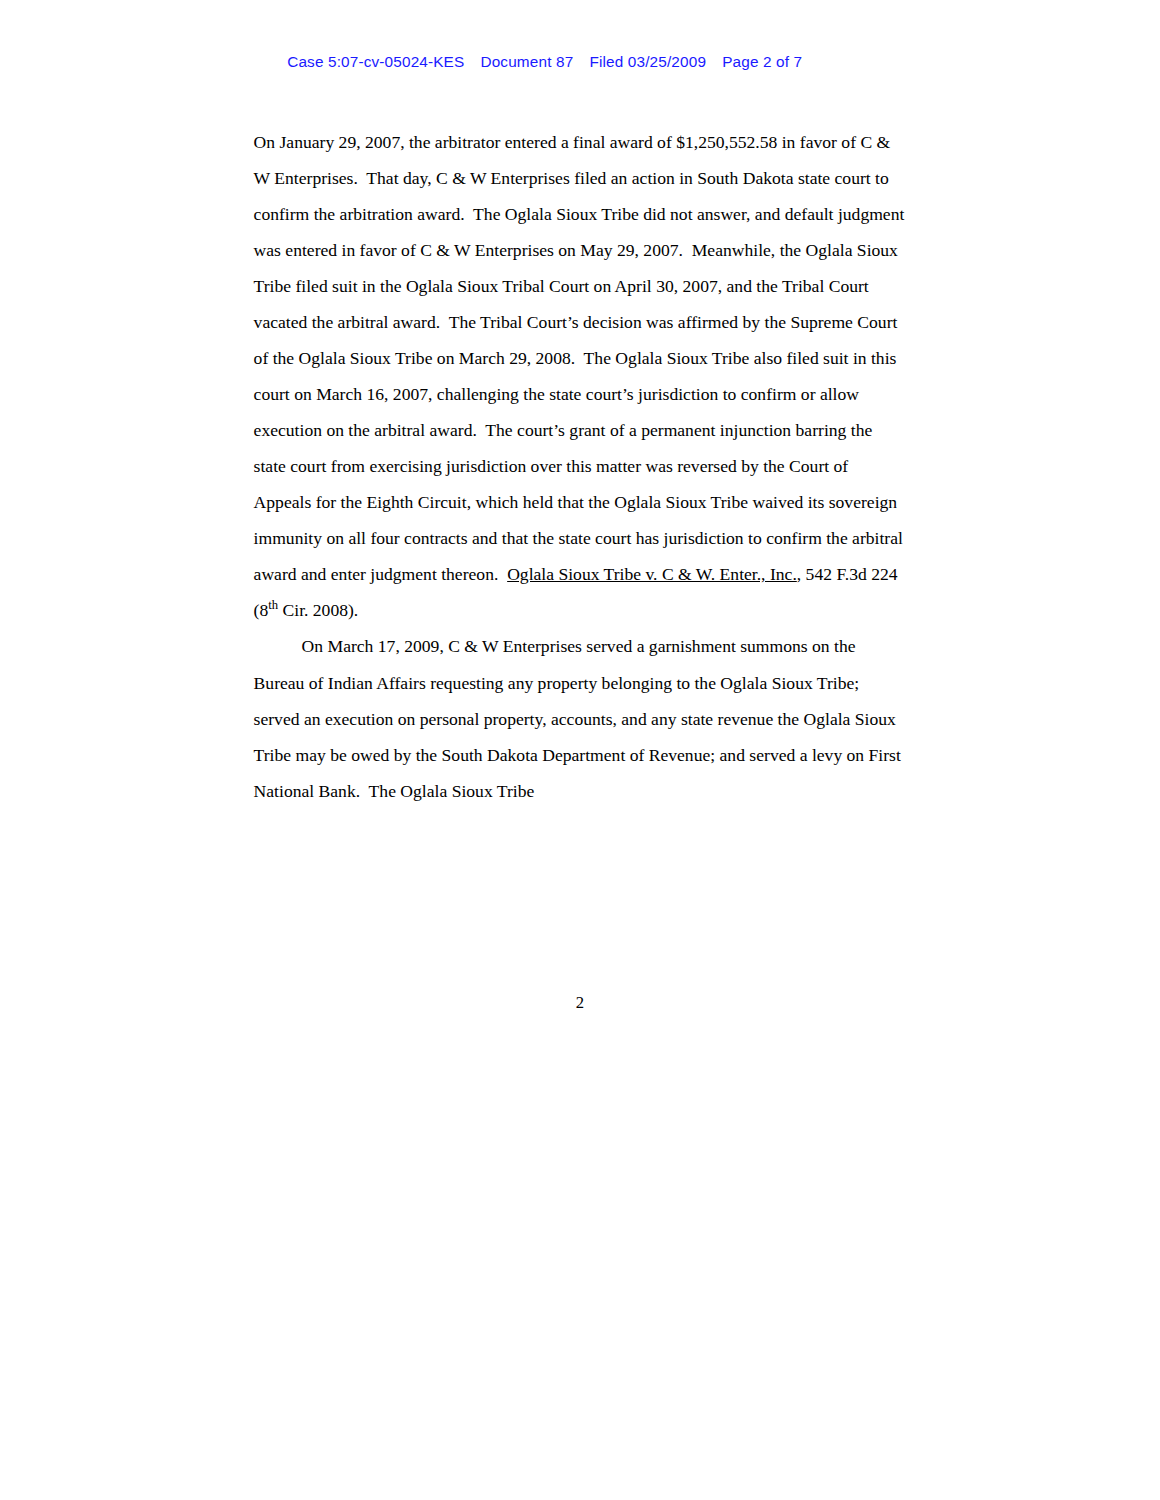Case 5:07-cv-05024-KES Document 87 Filed 03/25/2009 Page 2 of 7
On January 29, 2007, the arbitrator entered a final award of $1,250,552.58 in favor of C & W Enterprises. That day, C & W Enterprises filed an action in South Dakota state court to confirm the arbitration award. The Oglala Sioux Tribe did not answer, and default judgment was entered in favor of C & W Enterprises on May 29, 2007. Meanwhile, the Oglala Sioux Tribe filed suit in the Oglala Sioux Tribal Court on April 30, 2007, and the Tribal Court vacated the arbitral award. The Tribal Court’s decision was affirmed by the Supreme Court of the Oglala Sioux Tribe on March 29, 2008. The Oglala Sioux Tribe also filed suit in this court on March 16, 2007, challenging the state court’s jurisdiction to confirm or allow execution on the arbitral award. The court’s grant of a permanent injunction barring the state court from exercising jurisdiction over this matter was reversed by the Court of Appeals for the Eighth Circuit, which held that the Oglala Sioux Tribe waived its sovereign immunity on all four contracts and that the state court has jurisdiction to confirm the arbitral award and enter judgment thereon. Oglala Sioux Tribe v. C & W. Enter., Inc., 542 F.3d 224 (8th Cir. 2008).
On March 17, 2009, C & W Enterprises served a garnishment summons on the Bureau of Indian Affairs requesting any property belonging to the Oglala Sioux Tribe; served an execution on personal property, accounts, and any state revenue the Oglala Sioux Tribe may be owed by the South Dakota Department of Revenue; and served a levy on First National Bank. The Oglala Sioux Tribe
2